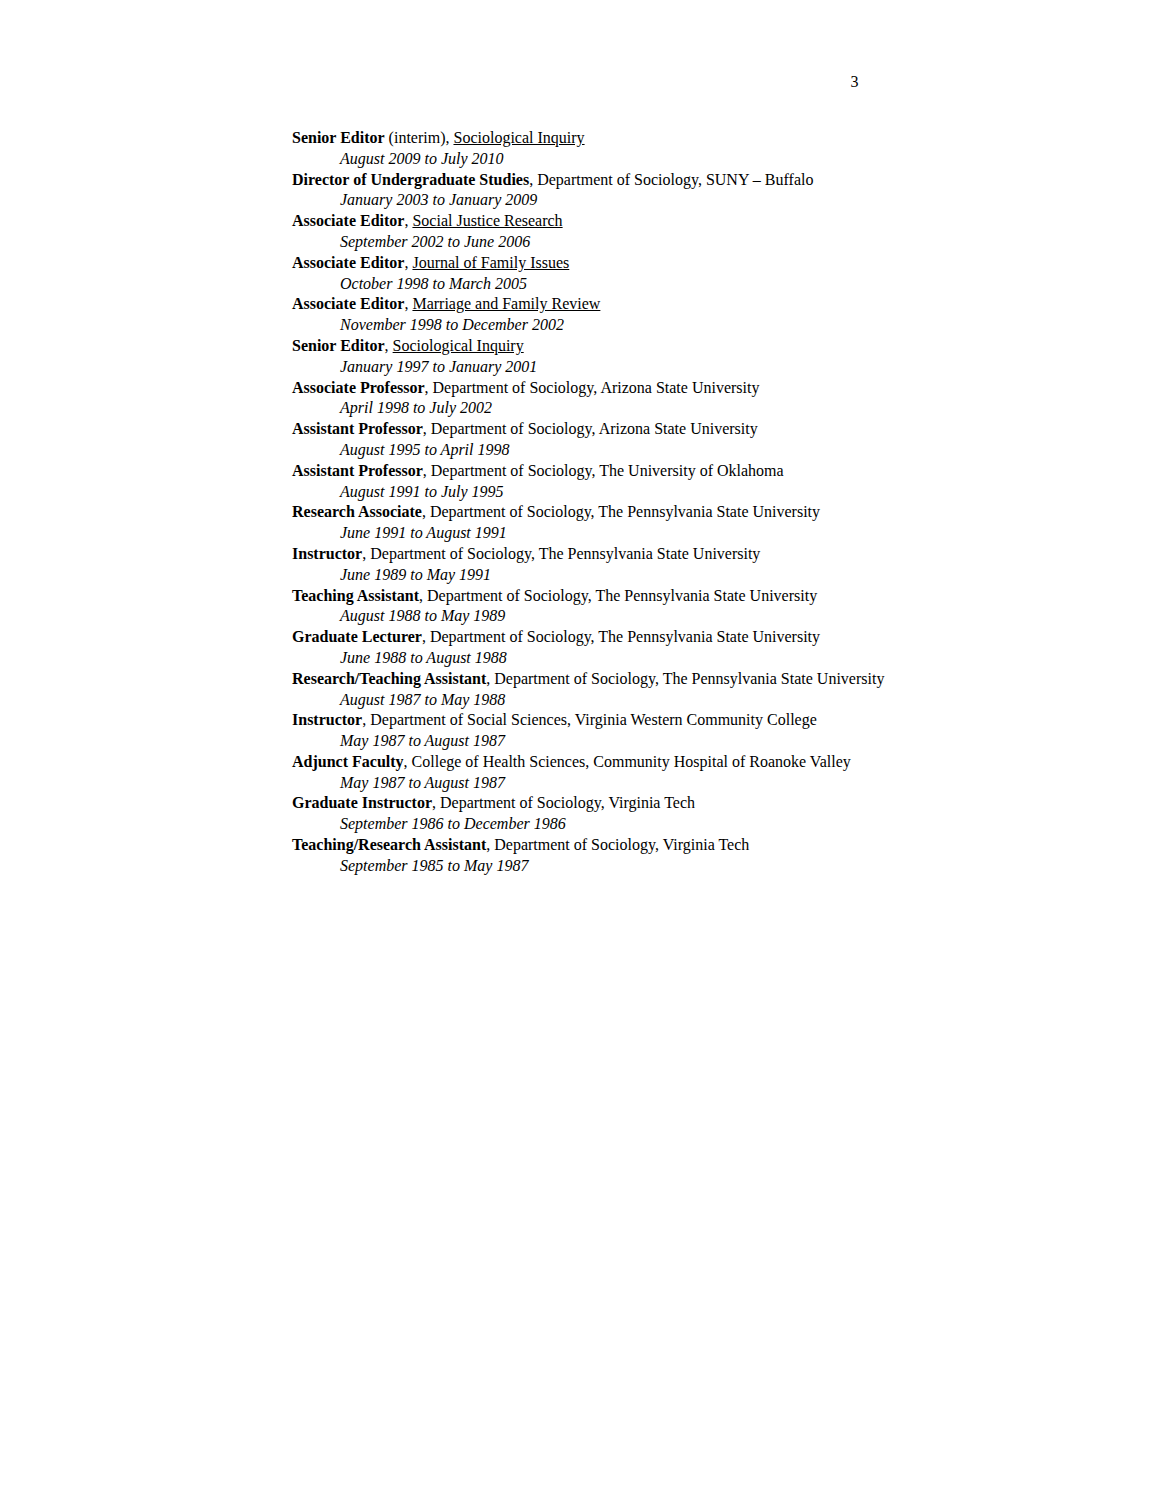3
Senior Editor (interim), Sociological Inquiry August 2009 to July 2010
Director of Undergraduate Studies, Department of Sociology, SUNY – Buffalo January 2003 to January 2009
Associate Editor, Social Justice Research September 2002 to June 2006
Associate Editor, Journal of Family Issues October 1998 to March 2005
Associate Editor, Marriage and Family Review November 1998 to December 2002
Senior Editor, Sociological Inquiry January 1997 to January 2001
Associate Professor, Department of Sociology, Arizona State University April 1998 to July 2002
Assistant Professor, Department of Sociology, Arizona State University August 1995 to April 1998
Assistant Professor, Department of Sociology, The University of Oklahoma August 1991 to July 1995
Research Associate, Department of Sociology, The Pennsylvania State University June 1991 to August 1991
Instructor, Department of Sociology, The Pennsylvania State University June 1989 to May 1991
Teaching Assistant, Department of Sociology, The Pennsylvania State University August 1988 to May 1989
Graduate Lecturer, Department of Sociology, The Pennsylvania State University June 1988 to August 1988
Research/Teaching Assistant, Department of Sociology, The Pennsylvania State University August 1987 to May 1988
Instructor, Department of Social Sciences, Virginia Western Community College May 1987 to August 1987
Adjunct Faculty, College of Health Sciences, Community Hospital of Roanoke Valley May 1987 to August 1987
Graduate Instructor, Department of Sociology, Virginia Tech September 1986 to December 1986
Teaching/Research Assistant, Department of Sociology, Virginia Tech September 1985 to May 1987